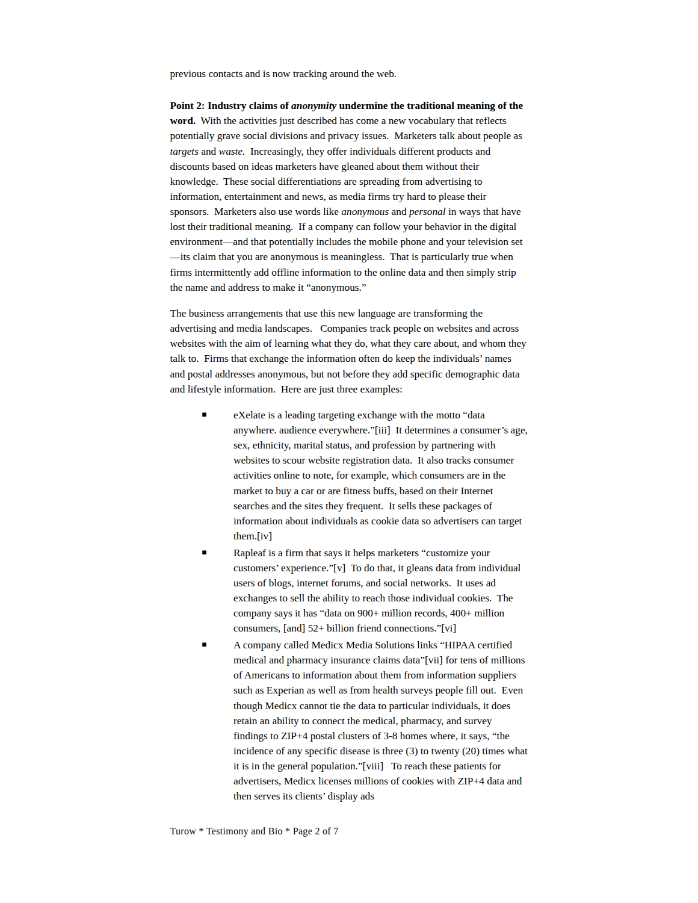previous contacts and is now tracking around the web.
Point 2: Industry claims of anonymity undermine the traditional meaning of the word. With the activities just described has come a new vocabulary that reflects potentially grave social divisions and privacy issues. Marketers talk about people as targets and waste. Increasingly, they offer individuals different products and discounts based on ideas marketers have gleaned about them without their knowledge. These social differentiations are spreading from advertising to information, entertainment and news, as media firms try hard to please their sponsors. Marketers also use words like anonymous and personal in ways that have lost their traditional meaning. If a company can follow your behavior in the digital environment—and that potentially includes the mobile phone and your television set—its claim that you are anonymous is meaningless. That is particularly true when firms intermittently add offline information to the online data and then simply strip the name and address to make it “anonymous.”
The business arrangements that use this new language are transforming the advertising and media landscapes. Companies track people on websites and across websites with the aim of learning what they do, what they care about, and whom they talk to. Firms that exchange the information often do keep the individuals’ names and postal addresses anonymous, but not before they add specific demographic data and lifestyle information. Here are just three examples:
eXelate is a leading targeting exchange with the motto “data anywhere. audience everywhere.”[iii] It determines a consumer’s age, sex, ethnicity, marital status, and profession by partnering with websites to scour website registration data. It also tracks consumer activities online to note, for example, which consumers are in the market to buy a car or are fitness buffs, based on their Internet searches and the sites they frequent. It sells these packages of information about individuals as cookie data so advertisers can target them.[iv]
Rapleaf is a firm that says it helps marketers “customize your customers’ experience.”[v] To do that, it gleans data from individual users of blogs, internet forums, and social networks. It uses ad exchanges to sell the ability to reach those individual cookies. The company says it has “data on 900+ million records, 400+ million consumers, [and] 52+ billion friend connections.”[vi]
A company called Medicx Media Solutions links “HIPAA certified medical and pharmacy insurance claims data”[vii] for tens of millions of Americans to information about them from information suppliers such as Experian as well as from health surveys people fill out. Even though Medicx cannot tie the data to particular individuals, it does retain an ability to connect the medical, pharmacy, and survey findings to ZIP+4 postal clusters of 3-8 homes where, it says, “the incidence of any specific disease is three (3) to twenty (20) times what it is in the general population.”[viii] To reach these patients for advertisers, Medicx licenses millions of cookies with ZIP+4 data and then serves its clients’ display ads
Turow * Testimony and Bio * Page 2 of 7